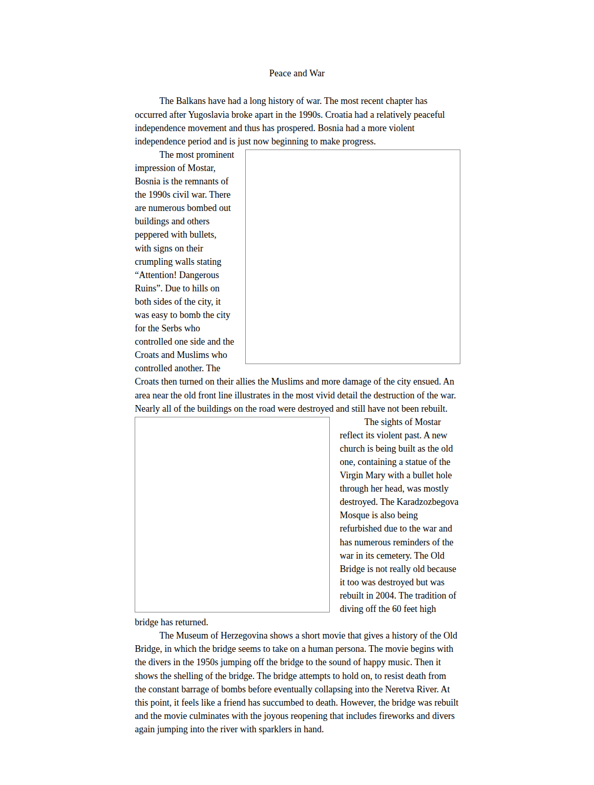Peace and War
The Balkans have had a long history of war. The most recent chapter has occurred after Yugoslavia broke apart in the 1990s. Croatia had a relatively peaceful independence movement and thus has prospered. Bosnia had a more violent independence period and is just now beginning to make progress.
The most prominent impression of Mostar, Bosnia is the remnants of the 1990s civil war. There are numerous bombed out buildings and others peppered with bullets, with signs on their crumpling walls stating “Attention! Dangerous Ruins”. Due to hills on both sides of the city, it was easy to bomb the city for the Serbs who controlled one side and the Croats and Muslims who controlled another. The Croats then turned on their allies the Muslims and more damage of the city ensued. An area near the old front line illustrates in the most vivid detail the destruction of the war. Nearly all of the buildings on the road were destroyed and still have not been rebuilt.
The sights of Mostar reflect its violent past. A new church is being built as the old one, containing a statue of the Virgin Mary with a bullet hole through her head, was mostly destroyed. The Karadzozbegova Mosque is also being refurbished due to the war and has numerous reminders of the war in its cemetery. The Old Bridge is not really old because it too was destroyed but was rebuilt in 2004. The tradition of diving off the 60 feet high bridge has returned.
The Museum of Herzegovina shows a short movie that gives a history of the Old Bridge, in which the bridge seems to take on a human persona. The movie begins with the divers in the 1950s jumping off the bridge to the sound of happy music. Then it shows the shelling of the bridge. The bridge attempts to hold on, to resist death from the constant barrage of bombs before eventually collapsing into the Neretva River. At this point, it feels like a friend has succumbed to death. However, the bridge was rebuilt and the movie culminates with the joyous reopening that includes fireworks and divers again jumping into the river with sparklers in hand.